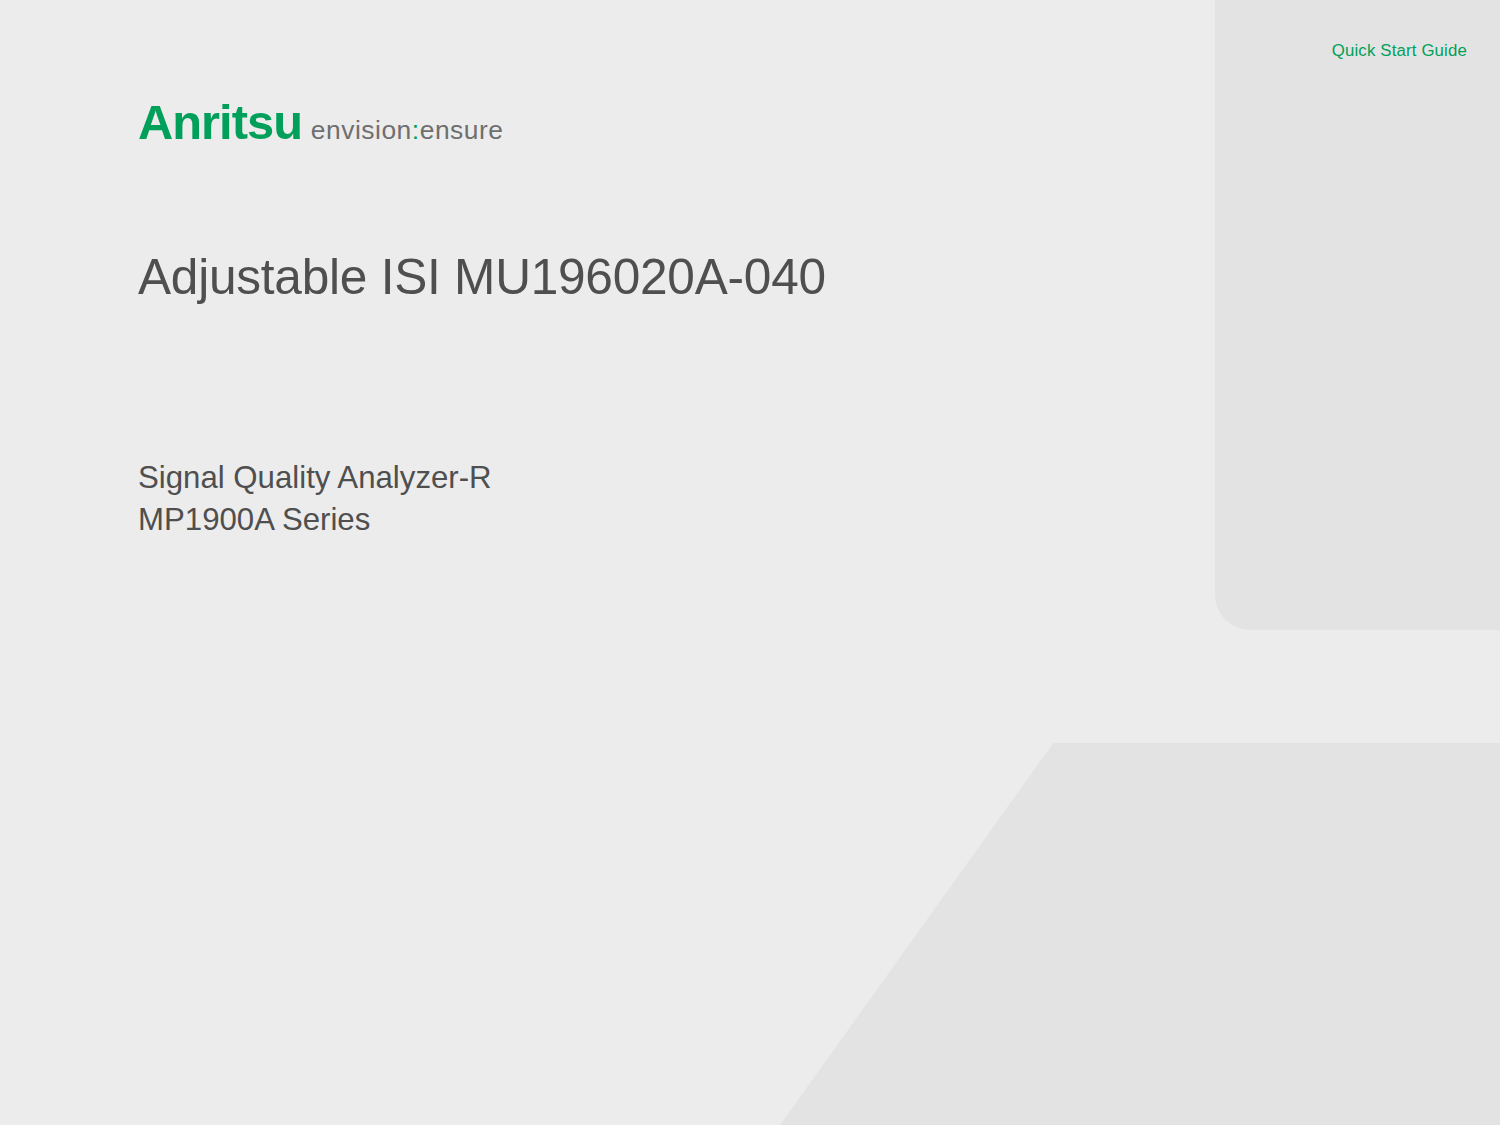Quick Start Guide
Anritsu envision: ensure
Adjustable ISI MU196020A-040
Signal Quality Analyzer-R MP1900A Series